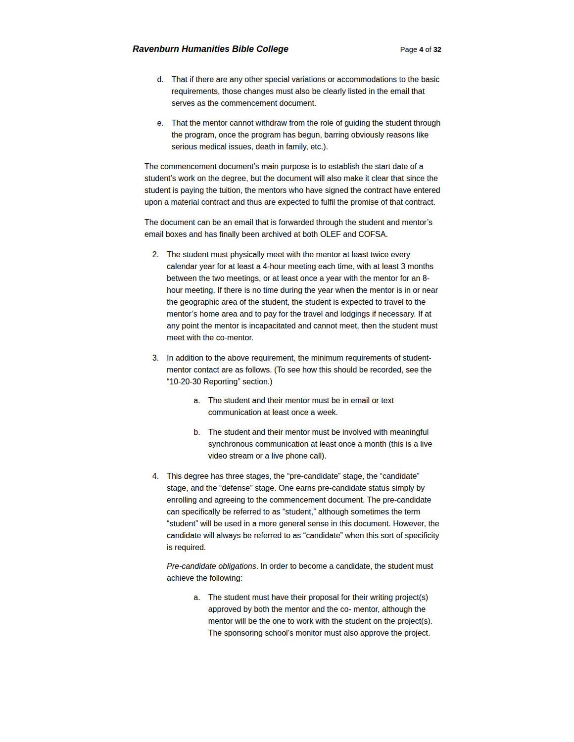Ravenburn Humanities Bible College
Page 4 of 32
That if there are any other special variations or accommodations to the basic requirements, those changes must also be clearly listed in the email that serves as the commencement document.
That the mentor cannot withdraw from the role of guiding the student through the program, once the program has begun, barring obviously reasons like serious medical issues, death in family, etc.).
The commencement document’s main purpose is to establish the start date of a student’s work on the degree, but the document will also make it clear that since the student is paying the tuition, the mentors who have signed the contract have entered upon a material contract and thus are expected to fulfil the promise of that contract.
The document can be an email that is forwarded through the student and mentor’s email boxes and has finally been archived at both OLEF and COFSA.
The student must physically meet with the mentor at least twice every calendar year for at least a 4-hour meeting each time, with at least 3 months between the two meetings, or at least once a year with the mentor for an 8-hour meeting. If there is no time during the year when the mentor is in or near the geographic area of the student, the student is expected to travel to the mentor’s home area and to pay for the travel and lodgings if necessary. If at any point the mentor is incapacitated and cannot meet, then the student must meet with the co-mentor.
In addition to the above requirement, the minimum requirements of student-mentor contact are as follows. (To see how this should be recorded, see the “10-20-30 Reporting” section.)
The student and their mentor must be in email or text communication at least once a week.
The student and their mentor must be involved with meaningful synchronous communication at least once a month (this is a live video stream or a live phone call).
This degree has three stages, the “pre-candidate” stage, the “candidate” stage, and the “defense” stage. One earns pre-candidate status simply by enrolling and agreeing to the commencement document. The pre-candidate can specifically be referred to as “student,” although sometimes the term “student” will be used in a more general sense in this document. However, the candidate will always be referred to as “candidate” when this sort of specificity is required.
Pre-candidate obligations. In order to become a candidate, the student must achieve the following:
The student must have their proposal for their writing project(s) approved by both the mentor and the co- mentor, although the mentor will be the one to work with the student on the project(s). The sponsoring school’s monitor must also approve the project.